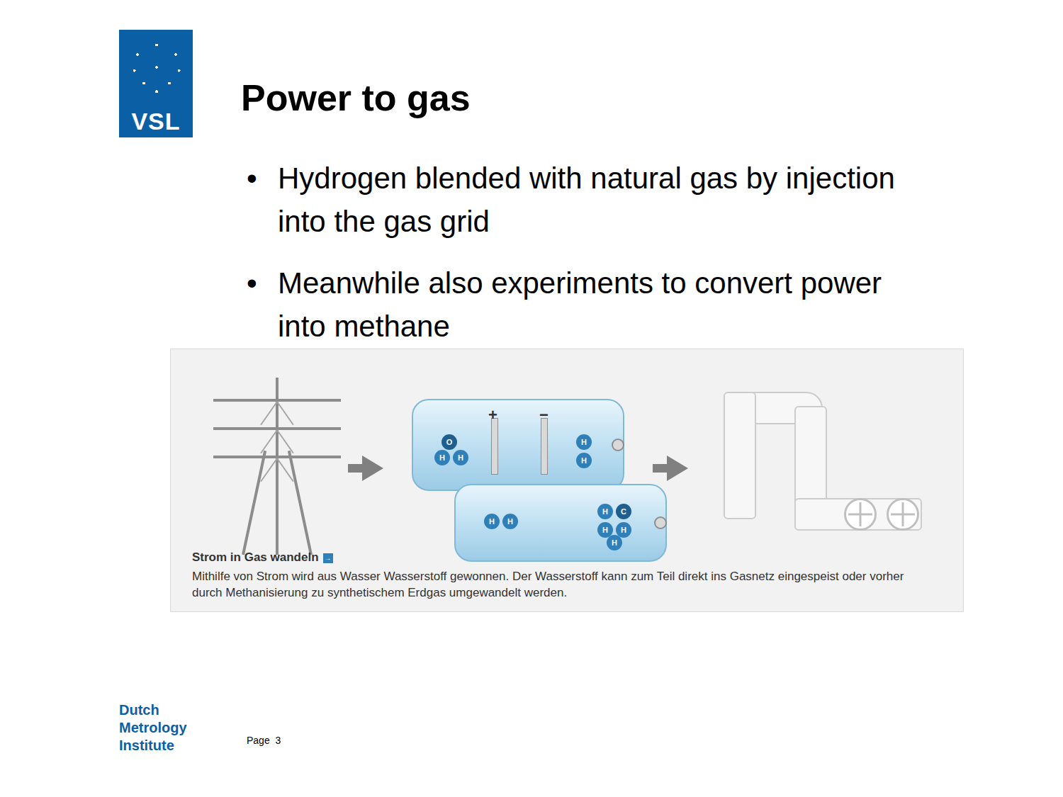VSL
Power to gas
Hydrogen blended with natural gas by injection into the gas grid
Meanwhile also experiments to convert power into methane
+
−
O
H
H
H
H
H
H
H
C
H
H
H
Strom in Gas wandeln→
Mithilfe von Strom wird aus Wasser Wasserstoff gewonnen. Der Wasserstoff kann zum Teil direkt ins Gasnetz eingespeist oder vorher durch Methanisierung zu synthetischem Erdgas umgewandelt werden.
Dutch
Metrology
Institute
Page 3